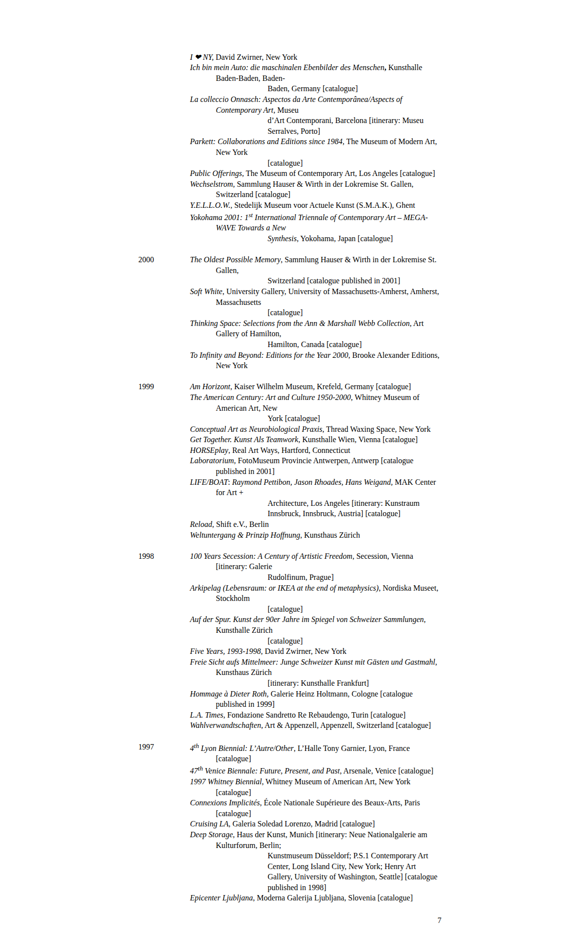I ❤ NY, David Zwirner, New York
Ich bin mein Auto: die maschinalen Ebenbilder des Menschen, Kunsthalle Baden-Baden, Baden-Baden, Germany [catalogue]
La colleccio Onnasch: Aspectos da Arte Contemporânea/Aspects of Contemporary Art, Museu d’Art Contemporani, Barcelona [itinerary: Museu Serralves, Porto]
Parkett: Collaborations and Editions since 1984, The Museum of Modern Art, New York [catalogue]
Public Offerings, The Museum of Contemporary Art, Los Angeles [catalogue]
Wechselstrom, Sammlung Hauser & Wirth in der Lokremise St. Gallen, Switzerland [catalogue]
Y.E.L.L.O.W., Stedelijk Museum voor Actuele Kunst (S.M.A.K.), Ghent
Yokohama 2001: 1st International Triennale of Contemporary Art – MEGA-WAVE Towards a New Synthesis, Yokohama, Japan [catalogue]
2000
The Oldest Possible Memory, Sammlung Hauser & Wirth in der Lokremise St. Gallen, Switzerland [catalogue published in 2001]
Soft White, University Gallery, University of Massachusetts-Amherst, Amherst, Massachusetts [catalogue]
Thinking Space: Selections from the Ann & Marshall Webb Collection, Art Gallery of Hamilton, Hamilton, Canada [catalogue]
To Infinity and Beyond: Editions for the Year 2000, Brooke Alexander Editions, New York
1999
Am Horizont, Kaiser Wilhelm Museum, Krefeld, Germany [catalogue]
The American Century: Art and Culture 1950-2000, Whitney Museum of American Art, New York [catalogue]
Conceptual Art as Neurobiological Praxis, Thread Waxing Space, New York
Get Together. Kunst Als Teamwork, Kunsthalle Wien, Vienna [catalogue]
HORSEplay, Real Art Ways, Hartford, Connecticut
Laboratorium, FotoMuseum Provincie Antwerpen, Antwerp [catalogue published in 2001]
LIFE/BOAT: Raymond Pettibon, Jason Rhoades, Hans Weigand, MAK Center for Art + Architecture, Los Angeles [itinerary: Kunstraum Innsbruck, Innsbruck, Austria] [catalogue]
Reload, Shift e.V., Berlin
Weltuntergang & Prinzip Hoffnung, Kunsthaus Zürich
1998
100 Years Secession: A Century of Artistic Freedom, Secession, Vienna [itinerary: Galerie Rudolfinum, Prague]
Arkipelag (Lebensraum: or IKEA at the end of metaphysics), Nordiska Museet, Stockholm [catalogue]
Auf der Spur. Kunst der 90er Jahre im Spiegel von Schweizer Sammlungen, Kunsthalle Zürich [catalogue]
Five Years, 1993-1998, David Zwirner, New York
Freie Sicht aufs Mittelmeer: Junge Schweizer Kunst mit Gästen und Gastmahl, Kunsthaus Zürich [itinerary: Kunsthalle Frankfurt]
Hommage à Dieter Roth, Galerie Heinz Holtmann, Cologne [catalogue published in 1999]
L.A. Times, Fondazione Sandretto Re Rebaudengo, Turin [catalogue]
Wahlverwandtschaften, Art & Appenzell, Appenzell, Switzerland [catalogue]
1997
4th Lyon Biennial: L’Autre/Other, L’Halle Tony Garnier, Lyon, France [catalogue]
47th Venice Biennale: Future, Present, and Past, Arsenale, Venice [catalogue]
1997 Whitney Biennial, Whitney Museum of American Art, New York [catalogue]
Connexions Implicités, École Nationale Supérieure des Beaux-Arts, Paris [catalogue]
Cruising LA, Galeria Soledad Lorenzo, Madrid [catalogue]
Deep Storage, Haus der Kunst, Munich [itinerary: Neue Nationalgalerie am Kulturforum, Berlin; Kunstmuseum Düsseldorf; P.S.1 Contemporary Art Center, Long Island City, New York; Henry Art Gallery, University of Washington, Seattle] [catalogue published in 1998]
Epicenter Ljubljana, Moderna Galerija Ljubljana, Slovenia [catalogue]
7